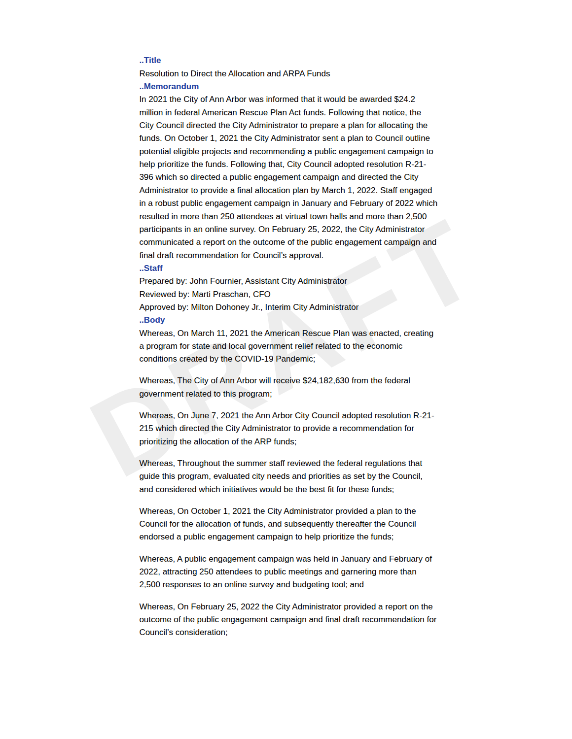DRAFT
..Title
Resolution to Direct the Allocation and ARPA Funds
..Memorandum
In 2021 the City of Ann Arbor was informed that it would be awarded $24.2 million in federal American Rescue Plan Act funds. Following that notice, the City Council directed the City Administrator to prepare a plan for allocating the funds. On October 1, 2021 the City Administrator sent a plan to Council outline potential eligible projects and recommending a public engagement campaign to help prioritize the funds. Following that, City Council adopted resolution R-21-396 which so directed a public engagement campaign and directed the City Administrator to provide a final allocation plan by March 1, 2022. Staff engaged in a robust public engagement campaign in January and February of 2022 which resulted in more than 250 attendees at virtual town halls and more than 2,500 participants in an online survey. On February 25, 2022, the City Administrator communicated a report on the outcome of the public engagement campaign and final draft recommendation for Council’s approval.
..Staff
Prepared by: John Fournier, Assistant City Administrator
Reviewed by: Marti Praschan, CFO
Approved by: Milton Dohoney Jr., Interim City Administrator
..Body
Whereas, On March 11, 2021 the American Rescue Plan was enacted, creating a program for state and local government relief related to the economic conditions created by the COVID-19 Pandemic;
Whereas, The City of Ann Arbor will receive $24,182,630 from the federal government related to this program;
Whereas, On June 7, 2021 the Ann Arbor City Council adopted resolution R-21-215 which directed the City Administrator to provide a recommendation for prioritizing the allocation of the ARP funds;
Whereas, Throughout the summer staff reviewed the federal regulations that guide this program, evaluated city needs and priorities as set by the Council, and considered which initiatives would be the best fit for these funds;
Whereas, On October 1, 2021 the City Administrator provided a plan to the Council for the allocation of funds, and subsequently thereafter the Council endorsed a public engagement campaign to help prioritize the funds;
Whereas, A public engagement campaign was held in January and February of 2022, attracting 250 attendees to public meetings and garnering more than 2,500 responses to an online survey and budgeting tool; and
Whereas, On February 25, 2022 the City Administrator provided a report on the outcome of the public engagement campaign and final draft recommendation for Council’s consideration;